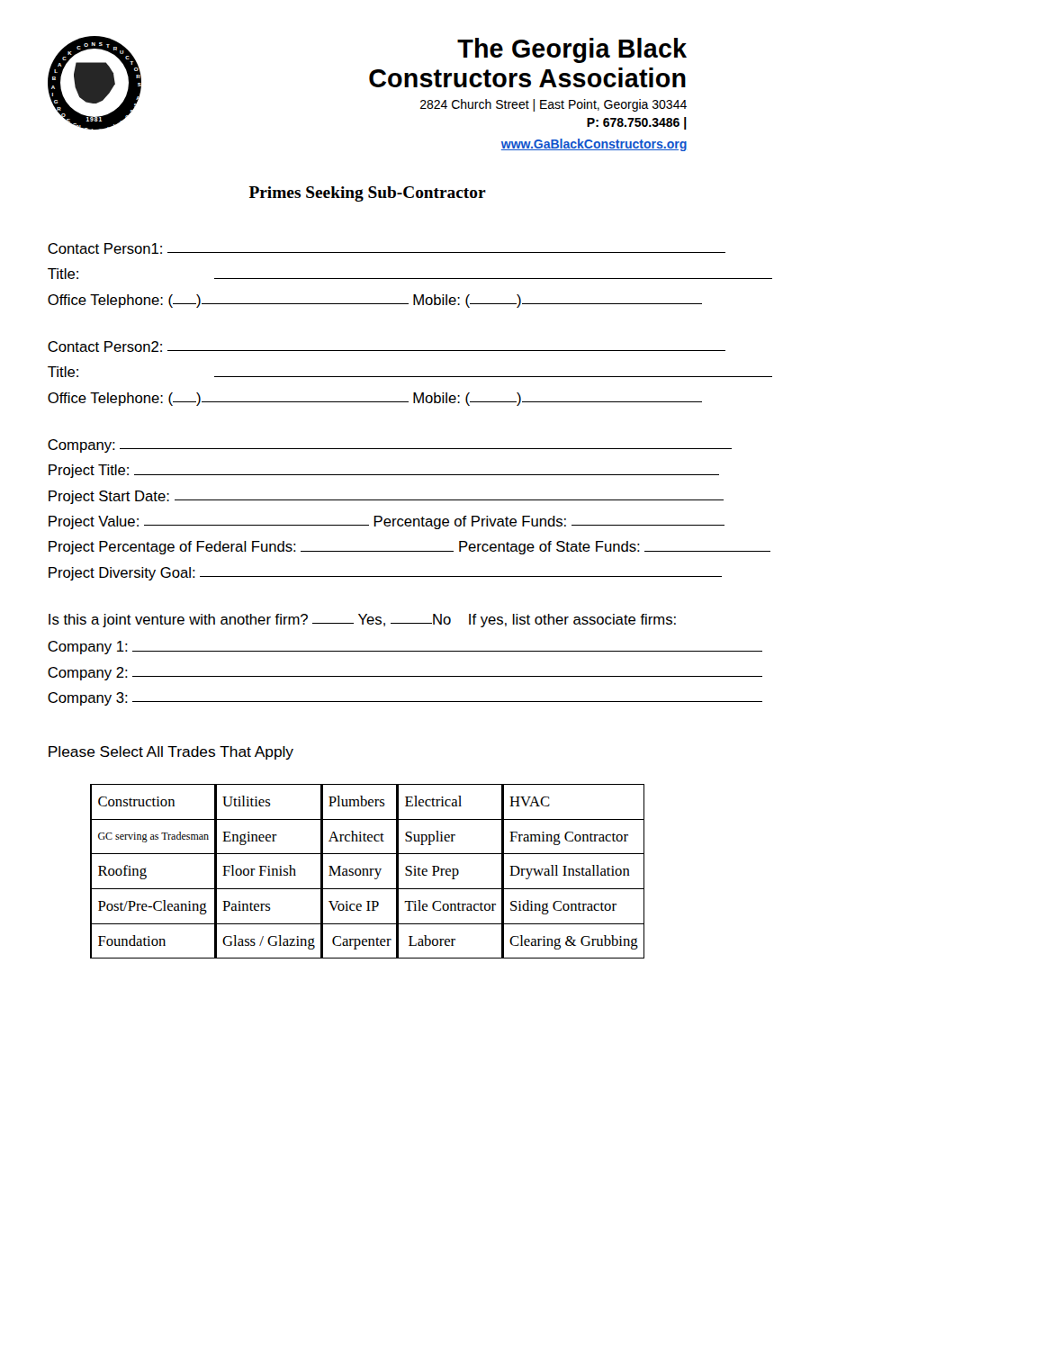G E O R G I A B L A C K C O N S T R U C T O R S A S S O C I A T I O N
1981
The Georgia Black
Constructors Association
2824 Church Street | East Point, Georgia 30344
P: 678.750.3486 |
www.GaBlackConstructors.org
Primes Seeking Sub-Contractor
Contact Person1:
Title:
Office Telephone: ( ) Mobile: ( )
Contact Person2:
Title:
Office Telephone: ( ) Mobile: ( )
Company:
Project Title:
Project Start Date:
Project Value: Percentage of Private Funds:
Project Percentage of Federal Funds: Percentage of State Funds:
Project Diversity Goal:
Is this a joint venture with another firm? Yes, No If yes, list other associate firms:
Company 1:
Company 2:
Company 3:
Please Select All Trades That Apply
| | Construction | | | Utilities | | | Plumbers | | | Electrical | | | HVAC |
| | GC serving as Tradesman | | | Engineer | | | Architect | | | Supplier | | | Framing Contractor |
| | Roofing | | | Floor Finish | | | Masonry | | | Site Prep | | | Drywall Installation |
| | Post/Pre-Cleaning | | | Painters | | | Voice IP | | | Tile Contractor | | | Siding Contractor |
| | Foundation | | | Glass / Glazing | | | Carpenter | | | Laborer | | | Clearing & Grubbing |